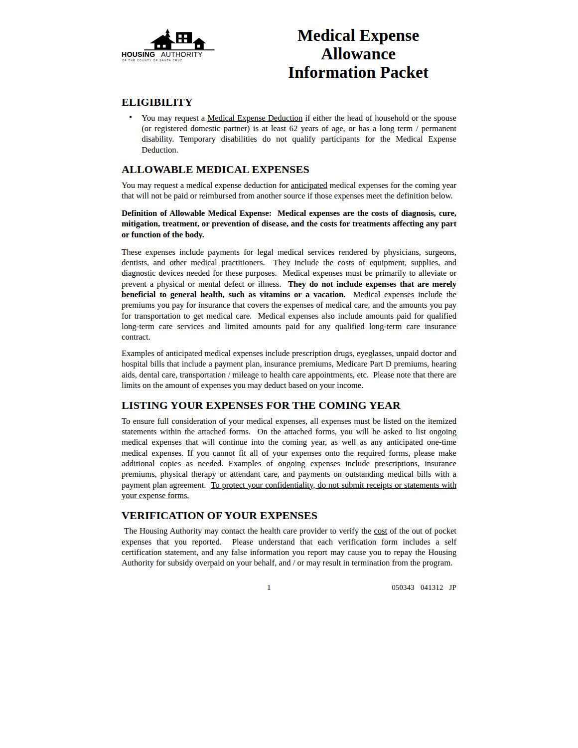HOUSING AUTHORITY OF THE COUNTY OF SANTA CRUZ
Medical Expense Allowance
Information Packet
ELIGIBILITY
You may request a Medical Expense Deduction if either the head of household or the spouse (or registered domestic partner) is at least 62 years of age, or has a long term / permanent disability. Temporary disabilities do not qualify participants for the Medical Expense Deduction.
ALLOWABLE MEDICAL EXPENSES
You may request a medical expense deduction for anticipated medical expenses for the coming year that will not be paid or reimbursed from another source if those expenses meet the definition below.
Definition of Allowable Medical Expense: Medical expenses are the costs of diagnosis, cure, mitigation, treatment, or prevention of disease, and the costs for treatments affecting any part or function of the body.
These expenses include payments for legal medical services rendered by physicians, surgeons, dentists, and other medical practitioners. They include the costs of equipment, supplies, and diagnostic devices needed for these purposes. Medical expenses must be primarily to alleviate or prevent a physical or mental defect or illness. They do not include expenses that are merely beneficial to general health, such as vitamins or a vacation. Medical expenses include the premiums you pay for insurance that covers the expenses of medical care, and the amounts you pay for transportation to get medical care. Medical expenses also include amounts paid for qualified long-term care services and limited amounts paid for any qualified long-term care insurance contract.
Examples of anticipated medical expenses include prescription drugs, eyeglasses, unpaid doctor and hospital bills that include a payment plan, insurance premiums, Medicare Part D premiums, hearing aids, dental care, transportation / mileage to health care appointments, etc. Please note that there are limits on the amount of expenses you may deduct based on your income.
LISTING YOUR EXPENSES FOR THE COMING YEAR
To ensure full consideration of your medical expenses, all expenses must be listed on the itemized statements within the attached forms. On the attached forms, you will be asked to list ongoing medical expenses that will continue into the coming year, as well as any anticipated one-time medical expenses. If you cannot fit all of your expenses onto the required forms, please make additional copies as needed. Examples of ongoing expenses include prescriptions, insurance premiums, physical therapy or attendant care, and payments on outstanding medical bills with a payment plan agreement. To protect your confidentiality, do not submit receipts or statements with your expense forms.
VERIFICATION OF YOUR EXPENSES
The Housing Authority may contact the health care provider to verify the cost of the out of pocket expenses that you reported. Please understand that each verification form includes a self certification statement, and any false information you report may cause you to repay the Housing Authority for subsidy overpaid on your behalf, and / or may result in termination from the program.
1 050343 041312 JP